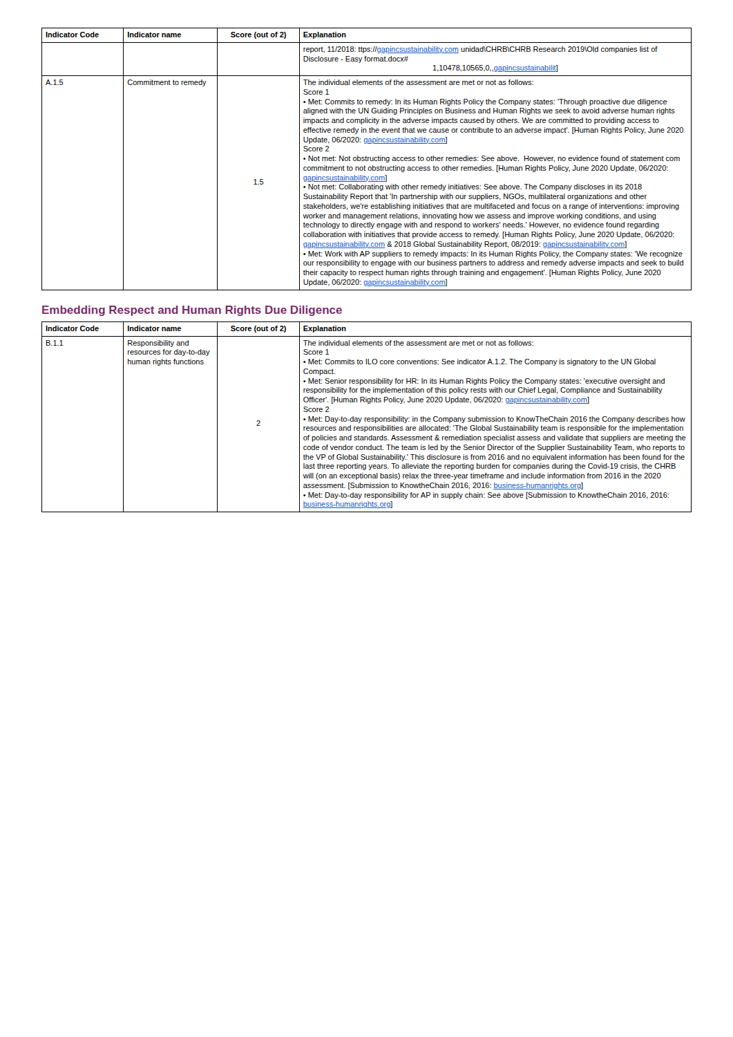| Indicator Code | Indicator name | Score (out of 2) | Explanation |
| --- | --- | --- | --- |
| | | | report, 11/2018: ttps:// gapincsustainability.com unidad\CHRB\CHRB Research 2019\Old companies list of Disclosure - Easy format.docx# 1,10478,10565,0,, gapincsustainabilit ] |
| A.1.5 | Commitment to remedy | 1.5 | The individual elements of the assessment are met or not as follows: Score 1 • Met: Commits to remedy: In its Human Rights Policy the Company states: 'Through proactive due diligence aligned with the UN Guiding Principles on Business and Human Rights we seek to avoid adverse human rights impacts and complicity in the adverse impacts caused by others. We are committed to providing access to effective remedy in the event that we cause or contribute to an adverse impact'. [Human Rights Policy, June 2020 Update, 06/2020: gapincsustainability.com ] Score 2 • Not met: Not obstructing access to other remedies: See above. However, no evidence found of statement com commitment to not obstructing access to other remedies. [Human Rights Policy, June 2020 Update, 06/2020: gapincsustainability.com ] • Not met: Collaborating with other remedy initiatives: See above. The Company discloses in its 2018 Sustainability Report that 'In partnership with our suppliers, NGOs, multilateral organizations and other stakeholders, we're establishing initiatives that are multifaceted and focus on a range of interventions: improving worker and management relations, innovating how we assess and improve working conditions, and using technology to directly engage with and respond to workers' needs.' However, no evidence found regarding collaboration with initiatives that provide access to remedy. [Human Rights Policy, June 2020 Update, 06/2020: gapincsustainability.com & 2018 Global Sustainability Report, 08/2019: gapincsustainability.com ] • Met: Work with AP suppliers to remedy impacts: In its Human Rights Policy, the Company states: 'We recognize our responsibility to engage with our business partners to address and remedy adverse impacts and seek to build their capacity to respect human rights through training and engagement'. [Human Rights Policy, June 2020 Update, 06/2020: gapincsustainability.com ] |
Embedding Respect and Human Rights Due Diligence
| Indicator Code | Indicator name | Score (out of 2) | Explanation |
| --- | --- | --- | --- |
| B.1.1 | Responsibility and resources for day-to-day human rights functions | 2 | The individual elements of the assessment are met or not as follows: Score 1 • Met: Commits to ILO core conventions: See indicator A.1.2. The Company is signatory to the UN Global Compact. • Met: Senior responsibility for HR: In its Human Rights Policy the Company states: 'executive oversight and responsibility for the implementation of this policy rests with our Chief Legal, Compliance and Sustainability Officer'. [Human Rights Policy, June 2020 Update, 06/2020: gapincsustainability.com ] Score 2 • Met: Day-to-day responsibility: in the Company submission to KnowTheChain 2016 the Company describes how resources and responsibilities are allocated: 'The Global Sustainability team is responsible for the implementation of policies and standards. Assessment & remediation specialist assess and validate that suppliers are meeting the code of vendor conduct. The team is led by the Senior Director of the Supplier Sustainability Team, who reports to the VP of Global Sustainability.' This disclosure is from 2016 and no equivalent information has been found for the last three reporting years. To alleviate the reporting burden for companies during the Covid-19 crisis, the CHRB will (on an exceptional basis) relax the three-year timeframe and include information from 2016 in the 2020 assessment. [Submission to KnowtheChain 2016, 2016: business-humanrights.org ] • Met: Day-to-day responsibility for AP in supply chain: See above [Submission to KnowtheChain 2016, 2016: business-humanrights.org ] |